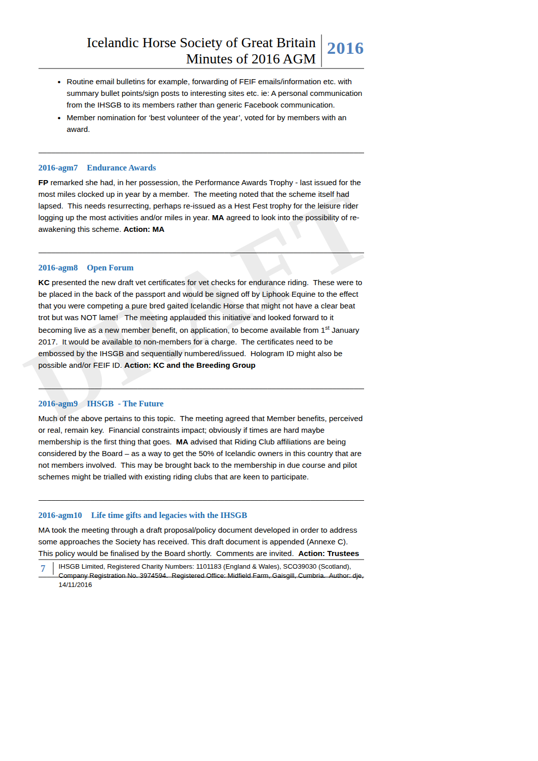DRAFT
Icelandic Horse Society of Great Britain
Minutes of 2016 AGM
2016
Routine email bulletins for example, forwarding of FEIF emails/information etc. with summary bullet points/sign posts to interesting sites etc. ie: A personal communication from the IHSGB to its members rather than generic Facebook communication.
Member nomination for ‘best volunteer of the year’, voted for by members with an award.
_______________________________________________________________________________
2016-agm7 Endurance Awards
FP remarked she had, in her possession, the Performance Awards Trophy - last issued for the most miles clocked up in year by a member. The meeting noted that the scheme itself had lapsed. This needs resurrecting, perhaps re-issued as a Hest Fest trophy for the leisure rider logging up the most activities and/or miles in year. MA agreed to look into the possibility of re-awakening this scheme. Action: MA
_______________________________________________________________________________
2016-agm8 Open Forum
KC presented the new draft vet certificates for vet checks for endurance riding. These were to be placed in the back of the passport and would be signed off by Liphook Equine to the effect that you were competing a pure bred gaited Icelandic Horse that might not have a clear beat trot but was NOT lame! The meeting applauded this initiative and looked forward to it becoming live as a new member benefit, on application, to become available from 1st January 2017. It would be available to non-members for a charge. The certificates need to be embossed by the IHSGB and sequentially numbered/issued. Hologram ID might also be possible and/or FEIF ID. Action: KC and the Breeding Group
_______________________________________________________________________________
2016-agm9 IHSGB - The Future
Much of the above pertains to this topic. The meeting agreed that Member benefits, perceived or real, remain key. Financial constraints impact; obviously if times are hard maybe membership is the first thing that goes. MA advised that Riding Club affiliations are being considered by the Board – as a way to get the 50% of Icelandic owners in this country that are not members involved. This may be brought back to the membership in due course and pilot schemes might be trialled with existing riding clubs that are keen to participate.
_______________________________________________________________________________
2016-agm10 Life time gifts and legacies with the IHSGB
MA took the meeting through a draft proposal/policy document developed in order to address some approaches the Society has received. This draft document is appended (Annexe C). This policy would be finalised by the Board shortly. Comments are invited. Action: Trustees
_______________________________________________________________________________
7
IHSGB Limited, Registered Charity Numbers: 1101183 (England & Wales), SCO39030 (Scotland), Company Registration No. 3974594. Registered Office: Midfield Farm, Gaisgill, Cumbria. Author: dje, 14/11/2016